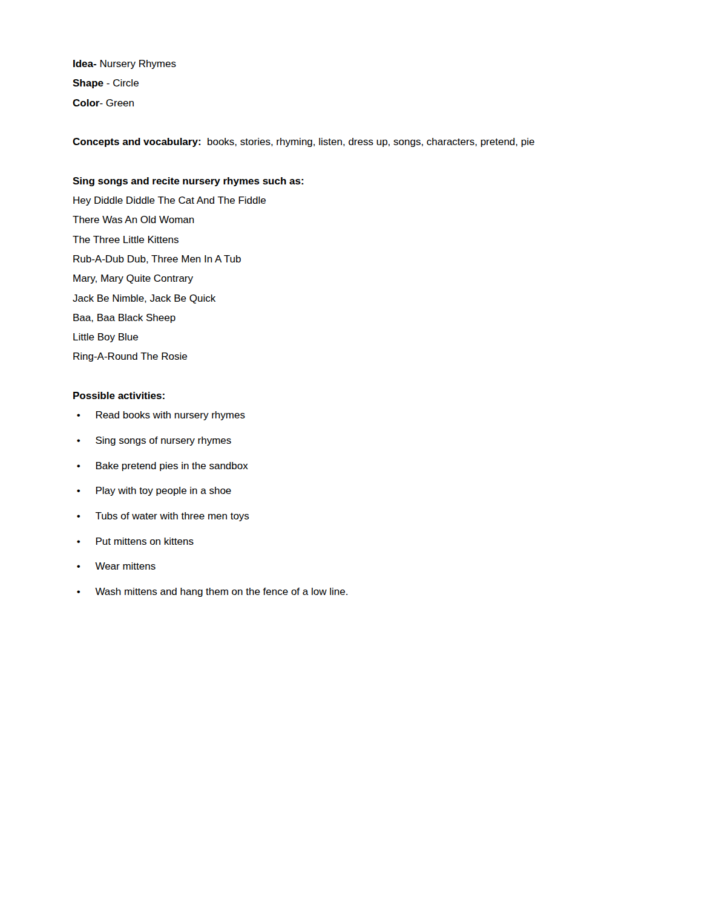Idea- Nursery Rhymes
Shape - Circle
Color- Green
Concepts and vocabulary: books, stories, rhyming, listen, dress up, songs, characters, pretend, pie
Sing songs and recite nursery rhymes such as:
Hey Diddle Diddle The Cat And The Fiddle
There Was An Old Woman
The Three Little Kittens
Rub-A-Dub Dub, Three Men In A Tub
Mary, Mary Quite Contrary
Jack Be Nimble, Jack Be Quick
Baa, Baa Black Sheep
Little Boy Blue
Ring-A-Round The Rosie
Possible activities:
Read books with nursery rhymes
Sing songs of nursery rhymes
Bake pretend pies in the sandbox
Play with toy people in a shoe
Tubs of water with three men toys
Put mittens on kittens
Wear mittens
Wash mittens and hang them on the fence of a low line.